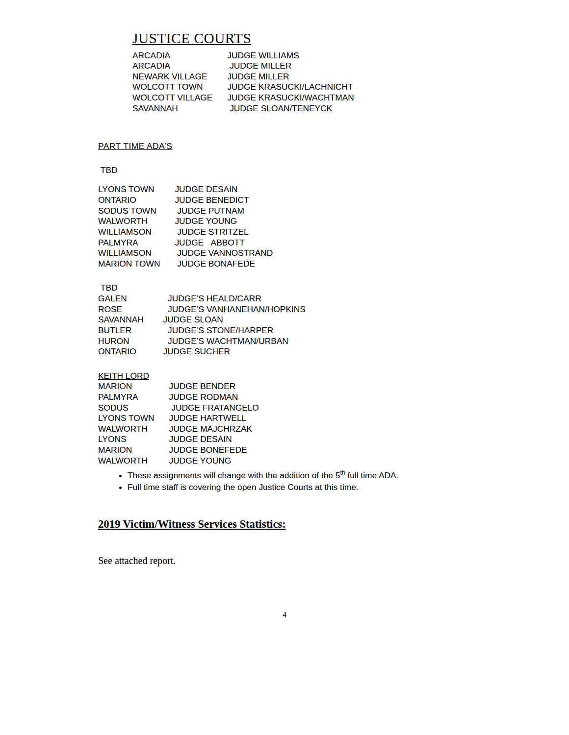JUSTICE COURTS
| ARCADIA | JUDGE WILLIAMS |
| ARCADIA | JUDGE MILLER |
| NEWARK VILLAGE | JUDGE MILLER |
| WOLCOTT TOWN | JUDGE KRASUCKI/LACHNICHT |
| WOLCOTT VILLAGE | JUDGE KRASUCKI/WACHTMAN |
| SAVANNAH | JUDGE SLOAN/TENEYCK |
PART TIME ADA’S
TBD
| LYONS TOWN | JUDGE DESAIN |
| ONTARIO | JUDGE BENEDICT |
| SODUS TOWN | JUDGE PUTNAM |
| WALWORTH | JUDGE YOUNG |
| WILLIAMSON | JUDGE STRITZEL |
| PALMYRA | JUDGE ABBOTT |
| WILLIAMSON | JUDGE VANNOSTRAND |
| MARION TOWN | JUDGE BONAFEDE |
TBD
| GALEN | JUDGE’S HEALD/CARR |
| ROSE | JUDGE’S VANHANEHAN/HOPKINS |
| SAVANNAH | JUDGE SLOAN |
| BUTLER | JUDGE’S STONE/HARPER |
| HURON | JUDGE’S WACHTMAN/URBAN |
| ONTARIO | JUDGE SUCHER |
KEITH LORD
| MARION | JUDGE BENDER |
| PALMYRA | JUDGE RODMAN |
| SODUS | JUDGE FRATANGELO |
| LYONS TOWN | JUDGE HARTWELL |
| WALWORTH | JUDGE MAJCHRZAK |
| LYONS | JUDGE DESAIN |
| MARION | JUDGE BONEFEDE |
| WALWORTH | JUDGE YOUNG |
These assignments will change with the addition of the 5th full time ADA.
Full time staff is covering the open Justice Courts at this time.
2019 Victim/Witness Services Statistics:
See attached report.
4